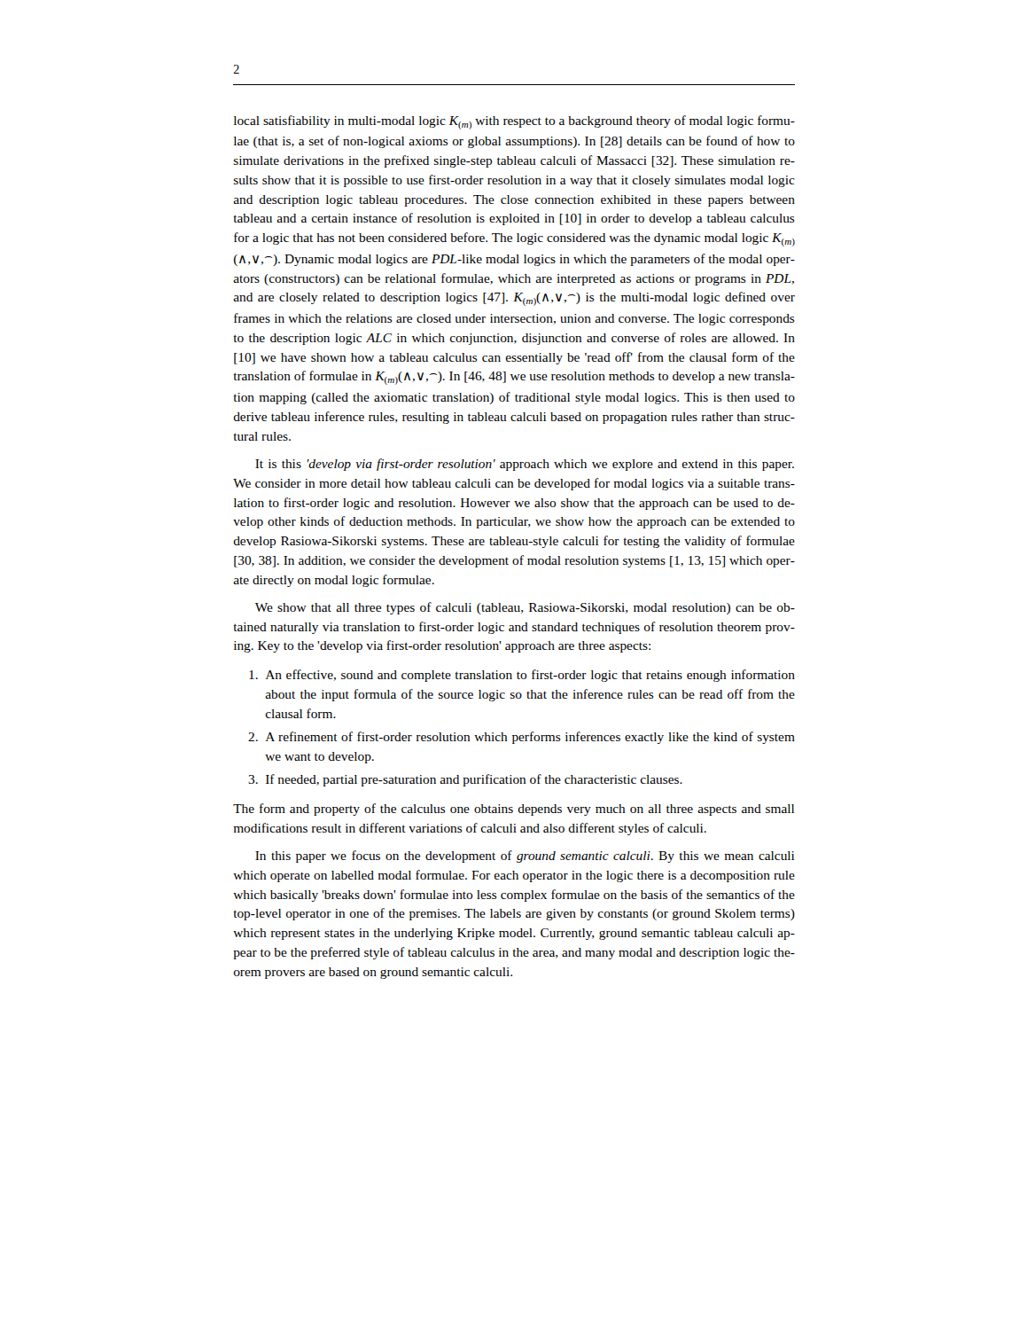2
local satisfiability in multi-modal logic K(m) with respect to a background theory of modal logic formulae (that is, a set of non-logical axioms or global assumptions). In [28] details can be found of how to simulate derivations in the prefixed single-step tableau calculi of Massacci [32]. These simulation results show that it is possible to use first-order resolution in a way that it closely simulates modal logic and description logic tableau procedures. The close connection exhibited in these papers between tableau and a certain instance of resolution is exploited in [10] in order to develop a tableau calculus for a logic that has not been considered before. The logic considered was the dynamic modal logic K(m)(∧,∨,⌣). Dynamic modal logics are PDL-like modal logics in which the parameters of the modal operators (constructors) can be relational formulae, which are interpreted as actions or programs in PDL, and are closely related to description logics [47]. K(m)(∧,∨,⌣) is the multi-modal logic defined over frames in which the relations are closed under intersection, union and converse. The logic corresponds to the description logic ALC in which conjunction, disjunction and converse of roles are allowed. In [10] we have shown how a tableau calculus can essentially be 'read off' from the clausal form of the translation of formulae in K(m)(∧,∨,⌣). In [46, 48] we use resolution methods to develop a new translation mapping (called the axiomatic translation) of traditional style modal logics. This is then used to derive tableau inference rules, resulting in tableau calculi based on propagation rules rather than structural rules.
It is this 'develop via first-order resolution' approach which we explore and extend in this paper. We consider in more detail how tableau calculi can be developed for modal logics via a suitable translation to first-order logic and resolution. However we also show that the approach can be used to develop other kinds of deduction methods. In particular, we show how the approach can be extended to develop Rasiowa-Sikorski systems. These are tableau-style calculi for testing the validity of formulae [30, 38]. In addition, we consider the development of modal resolution systems [1, 13, 15] which operate directly on modal logic formulae.
We show that all three types of calculi (tableau, Rasiowa-Sikorski, modal resolution) can be obtained naturally via translation to first-order logic and standard techniques of resolution theorem proving. Key to the 'develop via first-order resolution' approach are three aspects:
An effective, sound and complete translation to first-order logic that retains enough information about the input formula of the source logic so that the inference rules can be read off from the clausal form.
A refinement of first-order resolution which performs inferences exactly like the kind of system we want to develop.
If needed, partial pre-saturation and purification of the characteristic clauses.
The form and property of the calculus one obtains depends very much on all three aspects and small modifications result in different variations of calculi and also different styles of calculi.
In this paper we focus on the development of ground semantic calculi. By this we mean calculi which operate on labelled modal formulae. For each operator in the logic there is a decomposition rule which basically 'breaks down' formulae into less complex formulae on the basis of the semantics of the top-level operator in one of the premises. The labels are given by constants (or ground Skolem terms) which represent states in the underlying Kripke model. Currently, ground semantic tableau calculi appear to be the preferred style of tableau calculus in the area, and many modal and description logic theorem provers are based on ground semantic calculi.